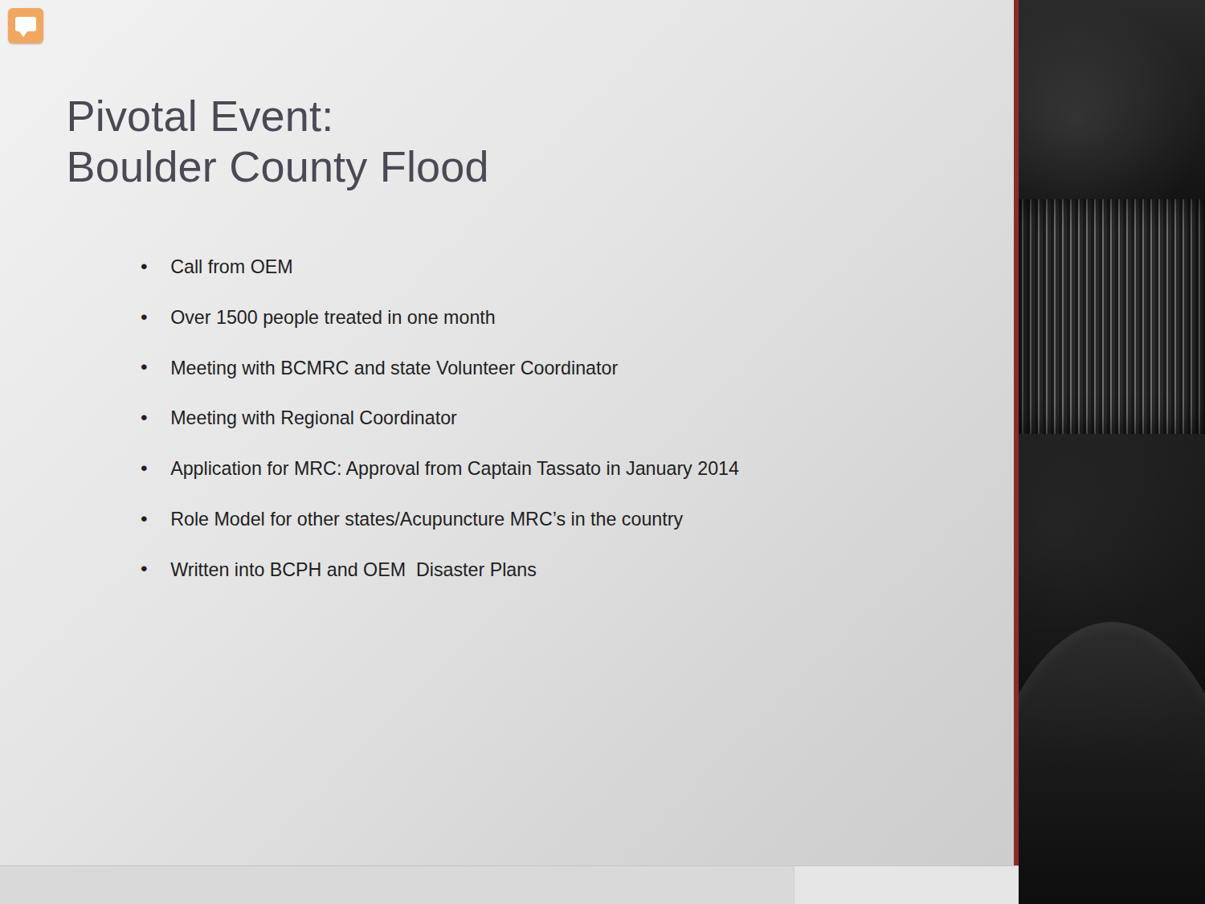Pivotal Event:
Boulder County Flood
Call from OEM
Over 1500 people treated in one month
Meeting with BCMRC and state Volunteer Coordinator
Meeting with Regional Coordinator
Application for MRC: Approval from Captain Tassato in January 2014
Role Model for other states/Acupuncture MRC’s in the country
Written into BCPH and OEM Disaster Plans